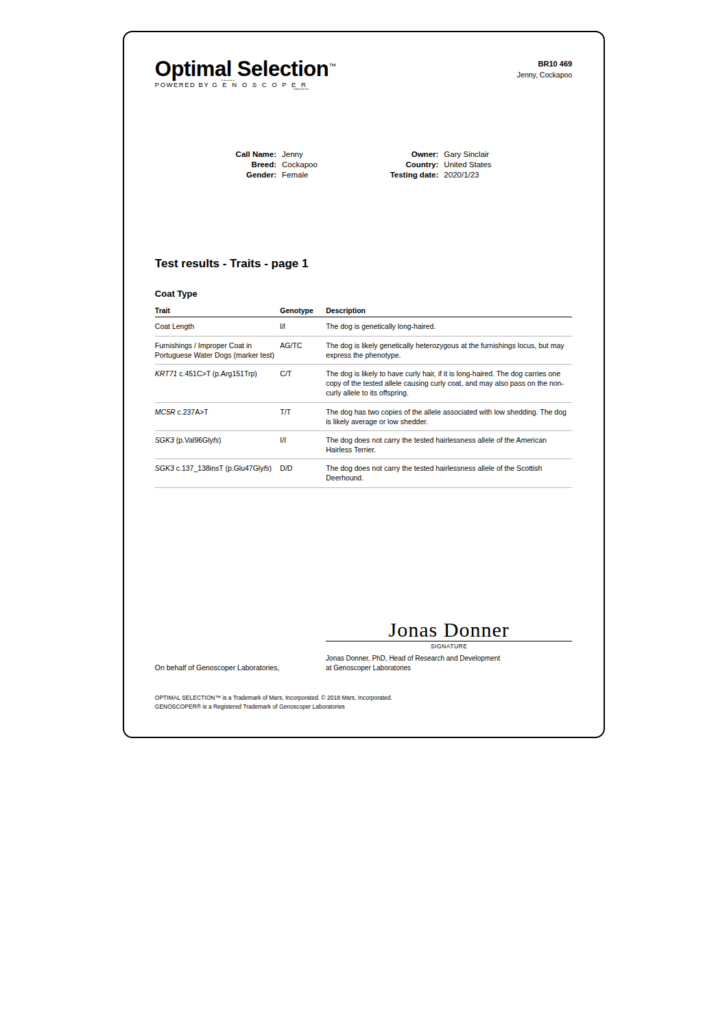Optimal Selection™
POWERED BY G E N O S C O P E R••••••Laboratories
BR10 469
Jenny, Cockapoo
Call Name:
Jenny
Breed:
Cockapoo
Gender:
Female
Owner:
Gary Sinclair
Country:
United States
Testing date:
2020/1/23
Test results - Traits - page 1
Coat Type
| Trait | Genotype | Description |
| --- | --- | --- |
| Coat Length | l/l | The dog is genetically long-haired. |
| Furnishings / Improper Coat in Portuguese Water Dogs (marker test) | AG/TC | The dog is likely genetically heterozygous at the furnishings locus, but may express the phenotype. |
| KRT71 c.451C>T (p.Arg151Trp) | C/T | The dog is likely to have curly hair, if it is long-haired. The dog carries one copy of the tested allele causing curly coat, and may also pass on the non-curly allele to its offspring. |
| MC5R c.237A>T | T/T | The dog has two copies of the allele associated with low shedding. The dog is likely average or low shedder. |
| SGK3 (p.Val96Gly fs ) | I/I | The dog does not carry the tested hairlessness allele of the American Hairless Terrier. |
| SGK3 c.137_138insT (p.Glu47Gly fs ) | D/D | The dog does not carry the tested hairlessness allele of the Scottish Deerhound. |
On behalf of Genoscoper Laboratories,
Jonas Donner
SIGNATURE
Jonas Donner, PhD, Head of Research and Development
at Genoscoper Laboratories
OPTIMAL SELECTION™ is a Trademark of Mars, Incorporated. © 2018 Mars, Incorporated.
GENOSCOPER® is a Registered Trademark of Genoscoper Laboratories